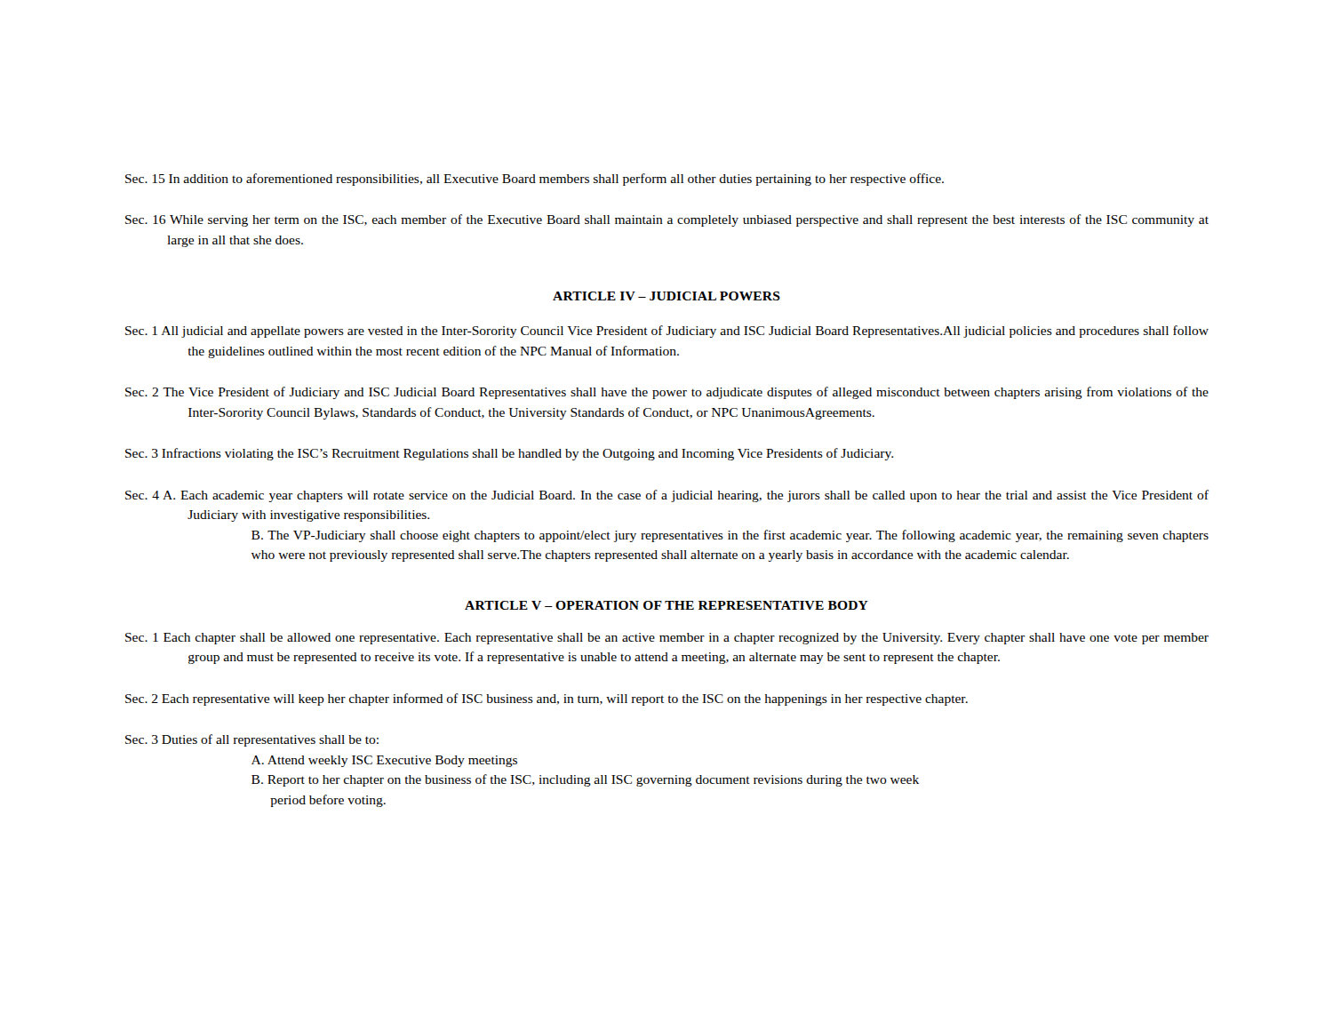Sec. 15 In addition to aforementioned responsibilities, all Executive Board members shall perform all other duties pertaining to her respective office.
Sec. 16 While serving her term on the ISC, each member of the Executive Board shall maintain a completely unbiased perspective and shall represent the best interests of the ISC community at large in all that she does.
ARTICLE IV – JUDICIAL POWERS
Sec. 1 All judicial and appellate powers are vested in the Inter-Sorority Council Vice President of Judiciary and ISC Judicial Board Representatives.All judicial policies and procedures shall follow the guidelines outlined within the most recent edition of the NPC Manual of Information.
Sec. 2 The Vice President of Judiciary and ISC Judicial Board Representatives shall have the power to adjudicate disputes of alleged misconduct between chapters arising from violations of the Inter-Sorority Council Bylaws, Standards of Conduct, the University Standards of Conduct, or NPC UnanimousAgreements.
Sec. 3 Infractions violating the ISC’s Recruitment Regulations shall be handled by the Outgoing and Incoming Vice Presidents of Judiciary.
Sec. 4 A. Each academic year chapters will rotate service on the Judicial Board. In the case of a judicial hearing, the jurors shall be called upon to hear the trial and assist the Vice President of Judiciary with investigative responsibilities.B. The VP-Judiciary shall choose eight chapters to appoint/elect jury representatives in the first academic year. The following academic year, the remaining seven chapters who were not previously represented shall serve.The chapters represented shall alternate on a yearly basis in accordance with the academic calendar.
ARTICLE V – OPERATION OF THE REPRESENTATIVE BODY
Sec. 1 Each chapter shall be allowed one representative. Each representative shall be an active member in a chapter recognized by the University. Every chapter shall have one vote per member group and must be represented to receive its vote. If a representative is unable to attend a meeting, an alternate may be sent to represent the chapter.
Sec. 2 Each representative will keep her chapter informed of ISC business and, in turn, will report to the ISC on the happenings in her respective chapter.
Sec. 3 Duties of all representatives shall be to:A. Attend weekly ISC Executive Body meetings B. Report to her chapter on the business of the ISC, including all ISC governing document revisions during the two week period before voting.